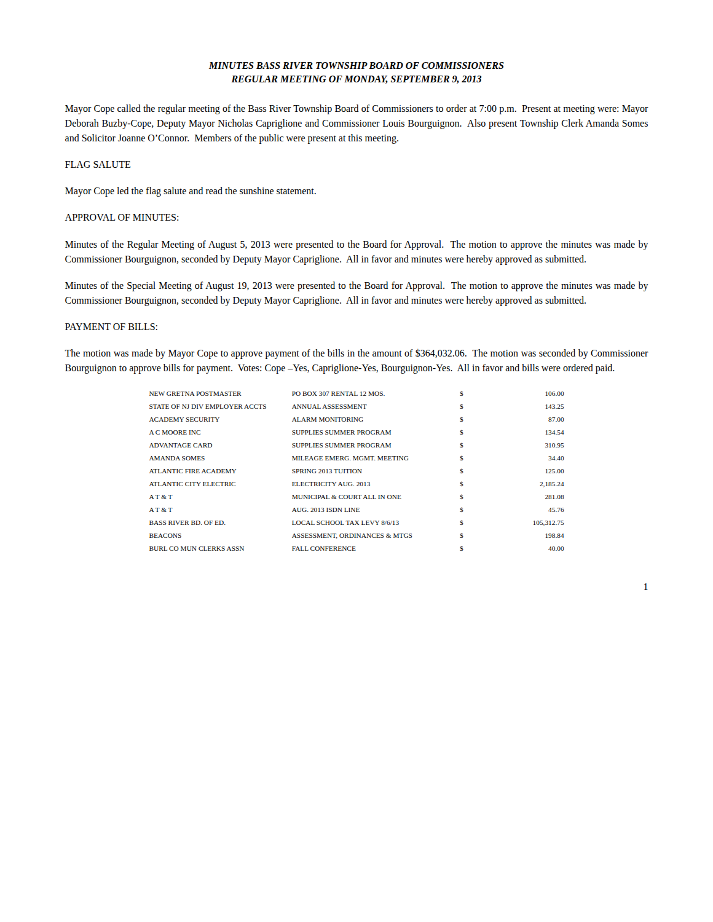MINUTES BASS RIVER TOWNSHIP BOARD OF COMMISSIONERS
REGULAR MEETING OF MONDAY, SEPTEMBER 9, 2013
Mayor Cope called the regular meeting of the Bass River Township Board of Commissioners to order at 7:00 p.m. Present at meeting were: Mayor Deborah Buzby-Cope, Deputy Mayor Nicholas Capriglione and Commissioner Louis Bourguignon. Also present Township Clerk Amanda Somes and Solicitor Joanne O’Connor. Members of the public were present at this meeting.
FLAG SALUTE
Mayor Cope led the flag salute and read the sunshine statement.
APPROVAL OF MINUTES:
Minutes of the Regular Meeting of August 5, 2013 were presented to the Board for Approval. The motion to approve the minutes was made by Commissioner Bourguignon, seconded by Deputy Mayor Capriglione. All in favor and minutes were hereby approved as submitted.
Minutes of the Special Meeting of August 19, 2013 were presented to the Board for Approval. The motion to approve the minutes was made by Commissioner Bourguignon, seconded by Deputy Mayor Capriglione. All in favor and minutes were hereby approved as submitted.
PAYMENT OF BILLS:
The motion was made by Mayor Cope to approve payment of the bills in the amount of $364,032.06. The motion was seconded by Commissioner Bourguignon to approve bills for payment. Votes: Cope –Yes, Capriglione-Yes, Bourguignon-Yes. All in favor and bills were ordered paid.
| NEW GRETNA POSTMASTER | PO BOX 307 RENTAL 12 MOS. | $ | 106.00 |
| STATE OF NJ DIV EMPLOYER ACCTS | ANNUAL ASSESSMENT | $ | 143.25 |
| ACADEMY SECURITY | ALARM MONITORING | $ | 87.00 |
| A C MOORE INC | SUPPLIES SUMMER PROGRAM | $ | 134.54 |
| ADVANTAGE CARD | SUPPLIES SUMMER PROGRAM | $ | 310.95 |
| AMANDA SOMES | MILEAGE EMERG. MGMT. MEETING | $ | 34.40 |
| ATLANTIC FIRE ACADEMY | SPRING 2013 TUITION | $ | 125.00 |
| ATLANTIC CITY ELECTRIC | ELECTRICITY AUG. 2013 | $ | 2,185.24 |
| A T & T | MUNICIPAL & COURT ALL IN ONE | $ | 281.08 |
| A T & T | AUG. 2013 ISDN LINE | $ | 45.76 |
| BASS RIVER BD. OF ED. | LOCAL SCHOOL TAX LEVY 8/6/13 | $ | 105,312.75 |
| BEACONS | ASSESSMENT, ORDINANCES & MTGS | $ | 198.84 |
| BURL CO MUN CLERKS ASSN | FALL CONFERENCE | $ | 40.00 |
1